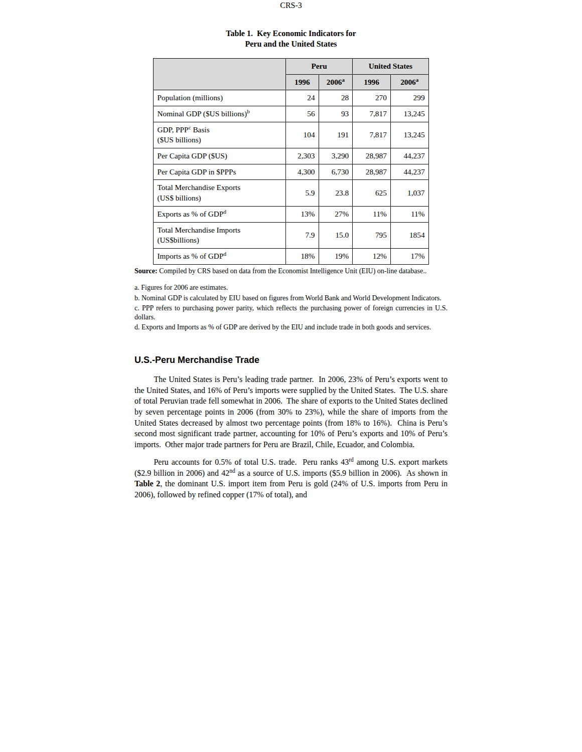CRS-3
Table 1. Key Economic Indicators for
Peru and the United States
| | Peru | United States |
| --- | --- | --- |
| 1996 | 2006 a | 1996 | 2006 a |
| Population (millions) | 24 | 28 | 270 | 299 |
| Nominal GDP ($US billions) b | 56 | 93 | 7,817 | 13,245 |
| GDP, PPP c Basis ($US billions) | 104 | 191 | 7,817 | 13,245 |
| Per Capita GDP ($US) | 2,303 | 3,290 | 28,987 | 44,237 |
| Per Capita GDP in $PPPs | 4,300 | 6,730 | 28,987 | 44,237 |
| Total Merchandise Exports (US$ billions) | 5.9 | 23.8 | 625 | 1,037 |
| Exports as % of GDP d | 13% | 27% | 11% | 11% |
| Total Merchandise Imports (US$billions) | 7.9 | 15.0 | 795 | 1854 |
| Imports as % of GDP d | 18% | 19% | 12% | 17% |
Source: Compiled by CRS based on data from the Economist Intelligence Unit (EIU) on-line database..
a. Figures for 2006 are estimates.
b. Nominal GDP is calculated by EIU based on figures from World Bank and World Development Indicators.
c. PPP refers to purchasing power parity, which reflects the purchasing power of foreign currencies in U.S. dollars.
d. Exports and Imports as % of GDP are derived by the EIU and include trade in both goods and services.
U.S.-Peru Merchandise Trade
The United States is Peru’s leading trade partner. In 2006, 23% of Peru’s exports went to the United States, and 16% of Peru’s imports were supplied by the United States. The U.S. share of total Peruvian trade fell somewhat in 2006. The share of exports to the United States declined by seven percentage points in 2006 (from 30% to 23%), while the share of imports from the United States decreased by almost two percentage points (from 18% to 16%). China is Peru’s second most significant trade partner, accounting for 10% of Peru’s exports and 10% of Peru’s imports. Other major trade partners for Peru are Brazil, Chile, Ecuador, and Colombia.
Peru accounts for 0.5% of total U.S. trade. Peru ranks 43rd among U.S. export markets ($2.9 billion in 2006) and 42nd as a source of U.S. imports ($5.9 billion in 2006). As shown in Table 2, the dominant U.S. import item from Peru is gold (24% of U.S. imports from Peru in 2006), followed by refined copper (17% of total), and